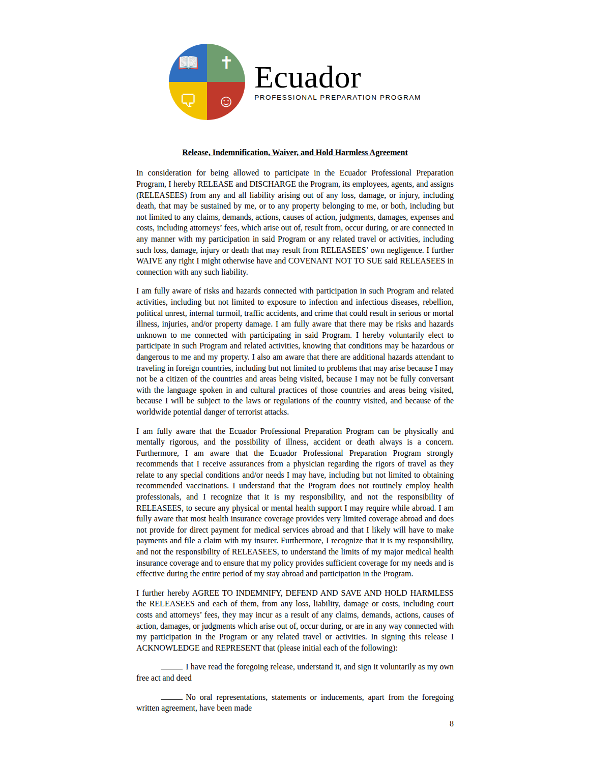📖 ✝ 🗨 ☺ Ecuador
PROFESSIONAL PREPARATION PROGRAM
Release, Indemnification, Waiver, and Hold Harmless Agreement
In consideration for being allowed to participate in the Ecuador Professional Preparation Program, I hereby RELEASE and DISCHARGE the Program, its employees, agents, and assigns (RELEASEES) from any and all liability arising out of any loss, damage, or injury, including death, that may be sustained by me, or to any property belonging to me, or both, including but not limited to any claims, demands, actions, causes of action, judgments, damages, expenses and costs, including attorneys’ fees, which arise out of, result from, occur during, or are connected in any manner with my participation in said Program or any related travel or activities, including such loss, damage, injury or death that may result from RELEASEES’ own negligence. I further WAIVE any right I might otherwise have and COVENANT NOT TO SUE said RELEASEES in connection with any such liability.
I am fully aware of risks and hazards connected with participation in such Program and related activities, including but not limited to exposure to infection and infectious diseases, rebellion, political unrest, internal turmoil, traffic accidents, and crime that could result in serious or mortal illness, injuries, and/or property damage. I am fully aware that there may be risks and hazards unknown to me connected with participating in said Program. I hereby voluntarily elect to participate in such Program and related activities, knowing that conditions may be hazardous or dangerous to me and my property. I also am aware that there are additional hazards attendant to traveling in foreign countries, including but not limited to problems that may arise because I may not be a citizen of the countries and areas being visited, because I may not be fully conversant with the language spoken in and cultural practices of those countries and areas being visited, because I will be subject to the laws or regulations of the country visited, and because of the worldwide potential danger of terrorist attacks.
I am fully aware that the Ecuador Professional Preparation Program can be physically and mentally rigorous, and the possibility of illness, accident or death always is a concern. Furthermore, I am aware that the Ecuador Professional Preparation Program strongly recommends that I receive assurances from a physician regarding the rigors of travel as they relate to any special conditions and/or needs I may have, including but not limited to obtaining recommended vaccinations. I understand that the Program does not routinely employ health professionals, and I recognize that it is my responsibility, and not the responsibility of RELEASEES, to secure any physical or mental health support I may require while abroad. I am fully aware that most health insurance coverage provides very limited coverage abroad and does not provide for direct payment for medical services abroad and that I likely will have to make payments and file a claim with my insurer. Furthermore, I recognize that it is my responsibility, and not the responsibility of RELEASEES, to understand the limits of my major medical health insurance coverage and to ensure that my policy provides sufficient coverage for my needs and is effective during the entire period of my stay abroad and participation in the Program.
I further hereby AGREE TO INDEMNIFY, DEFEND AND SAVE AND HOLD HARMLESS the RELEASEES and each of them, from any loss, liability, damage or costs, including court costs and attorneys’ fees, they may incur as a result of any claims, demands, actions, causes of action, damages, or judgments which arise out of, occur during, or are in any way connected with my participation in the Program or any related travel or activities. In signing this release I ACKNOWLEDGE and REPRESENT that (please initial each of the following):
I have read the foregoing release, understand it, and sign it voluntarily as my own free act and deed
No oral representations, statements or inducements, apart from the foregoing written agreement, have been made
8